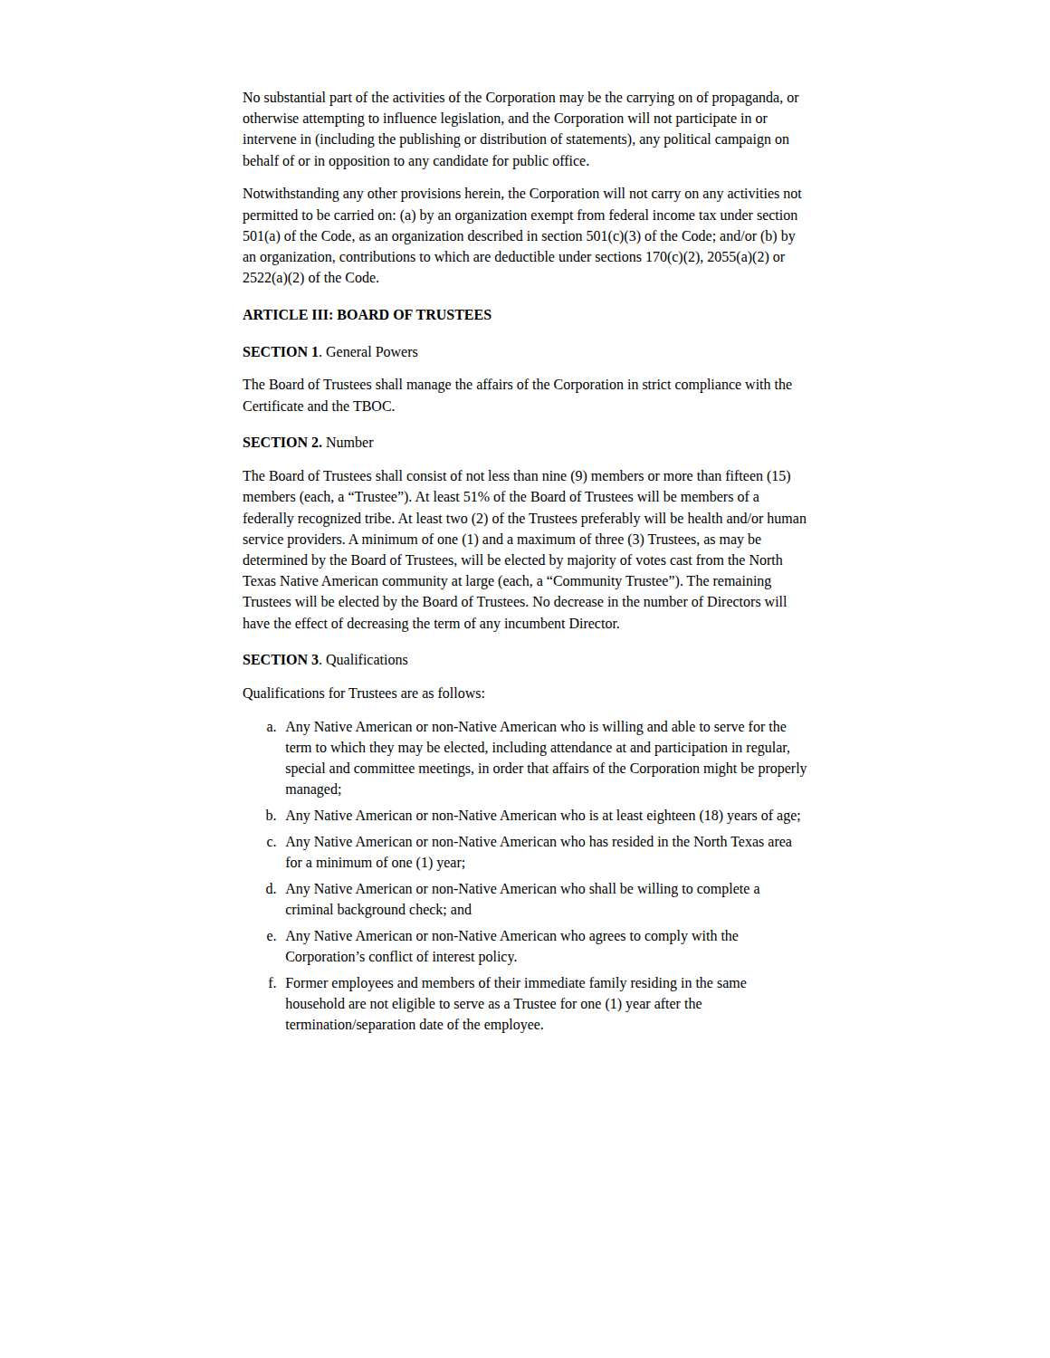No substantial part of the activities of the Corporation may be the carrying on of propaganda, or otherwise attempting to influence legislation, and the Corporation will not participate in or intervene in (including the publishing or distribution of statements), any political campaign on behalf of or in opposition to any candidate for public office.
Notwithstanding any other provisions herein, the Corporation will not carry on any activities not permitted to be carried on: (a) by an organization exempt from federal income tax under section 501(a) of the Code, as an organization described in section 501(c)(3) of the Code; and/or (b) by an organization, contributions to which are deductible under sections 170(c)(2), 2055(a)(2) or 2522(a)(2) of the Code.
ARTICLE III: BOARD OF TRUSTEES
SECTION 1. General Powers
The Board of Trustees shall manage the affairs of the Corporation in strict compliance with the Certificate and the TBOC.
SECTION 2. Number
The Board of Trustees shall consist of not less than nine (9) members or more than fifteen (15) members (each, a “Trustee”). At least 51% of the Board of Trustees will be members of a federally recognized tribe. At least two (2) of the Trustees preferably will be health and/or human service providers. A minimum of one (1) and a maximum of three (3) Trustees, as may be determined by the Board of Trustees, will be elected by majority of votes cast from the North Texas Native American community at large (each, a “Community Trustee”). The remaining Trustees will be elected by the Board of Trustees. No decrease in the number of Directors will have the effect of decreasing the term of any incumbent Director.
SECTION 3. Qualifications
Qualifications for Trustees are as follows:
Any Native American or non-Native American who is willing and able to serve for the term to which they may be elected, including attendance at and participation in regular, special and committee meetings, in order that affairs of the Corporation might be properly managed;
Any Native American or non-Native American who is at least eighteen (18) years of age;
Any Native American or non-Native American who has resided in the North Texas area for a minimum of one (1) year;
Any Native American or non-Native American who shall be willing to complete a criminal background check; and
Any Native American or non-Native American who agrees to comply with the Corporation’s conflict of interest policy.
Former employees and members of their immediate family residing in the same household are not eligible to serve as a Trustee for one (1) year after the termination/separation date of the employee.